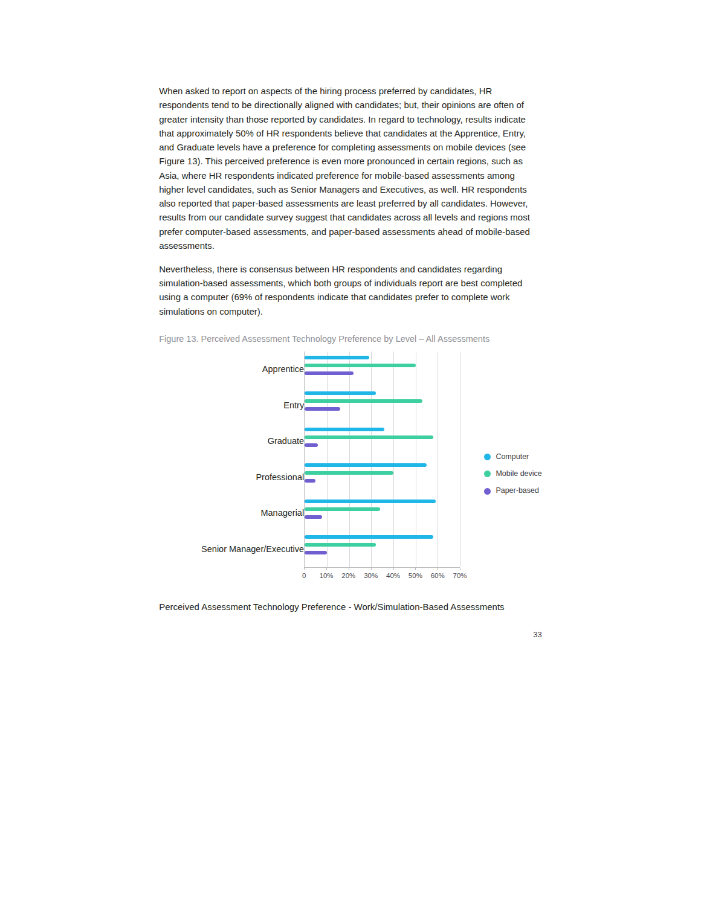When asked to report on aspects of the hiring process preferred by candidates, HR respondents tend to be directionally aligned with candidates; but, their opinions are often of greater intensity than those reported by candidates. In regard to technology, results indicate that approximately 50% of HR respondents believe that candidates at the Apprentice, Entry, and Graduate levels have a preference for completing assessments on mobile devices (see Figure 13). This perceived preference is even more pronounced in certain regions, such as Asia, where HR respondents indicated preference for mobile-based assessments among higher level candidates, such as Senior Managers and Executives, as well. HR respondents also reported that paper-based assessments are least preferred by all candidates. However, results from our candidate survey suggest that candidates across all levels and regions most prefer computer-based assessments, and paper-based assessments ahead of mobile-based assessments.
Nevertheless, there is consensus between HR respondents and candidates regarding simulation-based assessments, which both groups of individuals report are best completed using a computer (69% of respondents indicate that candidates prefer to complete work simulations on computer).
Figure 13. Perceived Assessment Technology Preference by Level – All Assessments
| Apprentice | |
| Entry | |
| Graduate | |
| Professional | |
| Managerial | |
| Senior Manager/Executive | |
0
10%
20%
30%
40%
50%
60%
70%
Computer
Mobile device
Paper-based
Perceived Assessment Technology Preference - Work/Simulation-Based Assessments
33